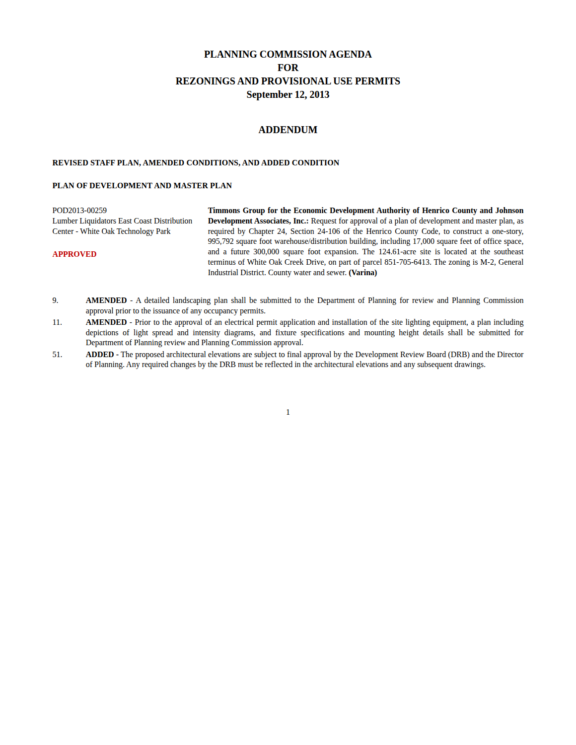PLANNING COMMISSION AGENDA
FOR
REZONINGS AND PROVISIONAL USE PERMITS
September 12, 2013
ADDENDUM
REVISED STAFF PLAN, AMENDED CONDITIONS, AND ADDED CONDITION
PLAN OF DEVELOPMENT AND MASTER PLAN
| POD2013-00259 Lumber Liquidators East Coast Distribution Center - White Oak Technology Park APPROVED | Timmons Group for the Economic Development Authority of Henrico County and Johnson Development Associates, Inc.: Request for approval of a plan of development and master plan, as required by Chapter 24, Section 24-106 of the Henrico County Code, to construct a one-story, 995,792 square foot warehouse/distribution building, including 17,000 square feet of office space, and a future 300,000 square foot expansion. The 124.61-acre site is located at the southeast terminus of White Oak Creek Drive, on part of parcel 851-705-6413. The zoning is M-2, General Industrial District. County water and sewer. (Varina) |
| 9. | AMENDED - A detailed landscaping plan shall be submitted to the Department of Planning for review and Planning Commission approval prior to the issuance of any occupancy permits. |
| 11. | AMENDED - Prior to the approval of an electrical permit application and installation of the site lighting equipment, a plan including depictions of light spread and intensity diagrams, and fixture specifications and mounting height details shall be submitted for Department of Planning review and Planning Commission approval. |
| 51. | ADDED - The proposed architectural elevations are subject to final approval by the Development Review Board (DRB) and the Director of Planning. Any required changes by the DRB must be reflected in the architectural elevations and any subsequent drawings. |
1